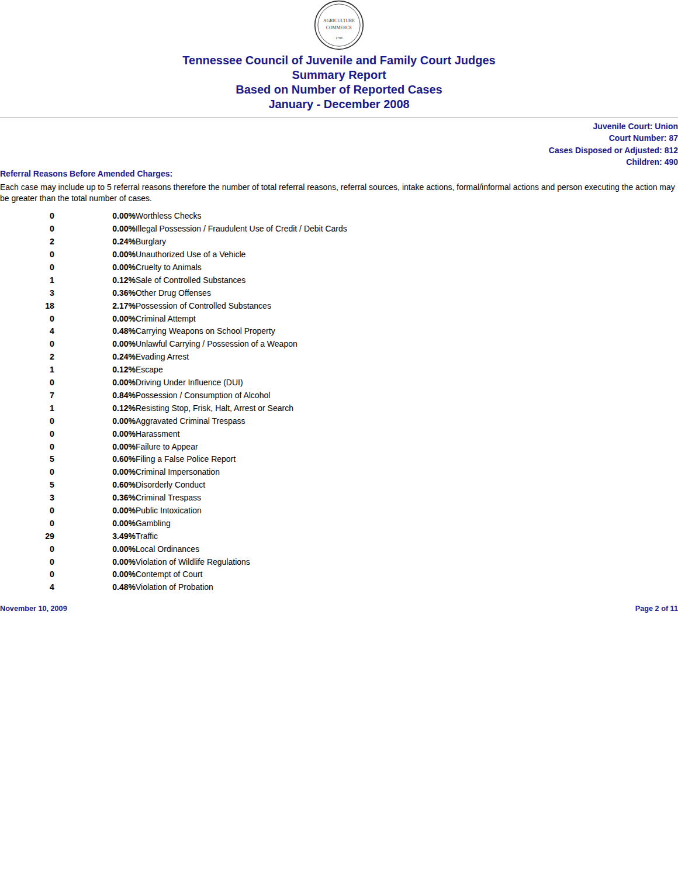Tennessee Council of Juvenile and Family Court Judges
Summary Report
Based on Number of Reported Cases
January - December 2008
Juvenile Court: Union
Court Number: 87
Cases Disposed or Adjusted: 812
Children: 490
Referral Reasons Before Amended Charges:
Each case may include up to 5 referral reasons therefore the number of total referral reasons, referral sources, intake actions, formal/informal actions and person executing the action may be greater than the total number of cases.
| 0 | 0.00% | Worthless Checks |
| 0 | 0.00% | Illegal Possession / Fraudulent Use of Credit / Debit Cards |
| 2 | 0.24% | Burglary |
| 0 | 0.00% | Unauthorized Use of a Vehicle |
| 0 | 0.00% | Cruelty to Animals |
| 1 | 0.12% | Sale of Controlled Substances |
| 3 | 0.36% | Other Drug Offenses |
| 18 | 2.17% | Possession of Controlled Substances |
| 0 | 0.00% | Criminal Attempt |
| 4 | 0.48% | Carrying Weapons on School Property |
| 0 | 0.00% | Unlawful Carrying / Possession of a Weapon |
| 2 | 0.24% | Evading Arrest |
| 1 | 0.12% | Escape |
| 0 | 0.00% | Driving Under Influence (DUI) |
| 7 | 0.84% | Possession / Consumption of Alcohol |
| 1 | 0.12% | Resisting Stop, Frisk, Halt, Arrest or Search |
| 0 | 0.00% | Aggravated Criminal Trespass |
| 0 | 0.00% | Harassment |
| 0 | 0.00% | Failure to Appear |
| 5 | 0.60% | Filing a False Police Report |
| 0 | 0.00% | Criminal Impersonation |
| 5 | 0.60% | Disorderly Conduct |
| 3 | 0.36% | Criminal Trespass |
| 0 | 0.00% | Public Intoxication |
| 0 | 0.00% | Gambling |
| 29 | 3.49% | Traffic |
| 0 | 0.00% | Local Ordinances |
| 0 | 0.00% | Violation of Wildlife Regulations |
| 0 | 0.00% | Contempt of Court |
| 4 | 0.48% | Violation of Probation |
November 10, 2009
Page 2 of 11